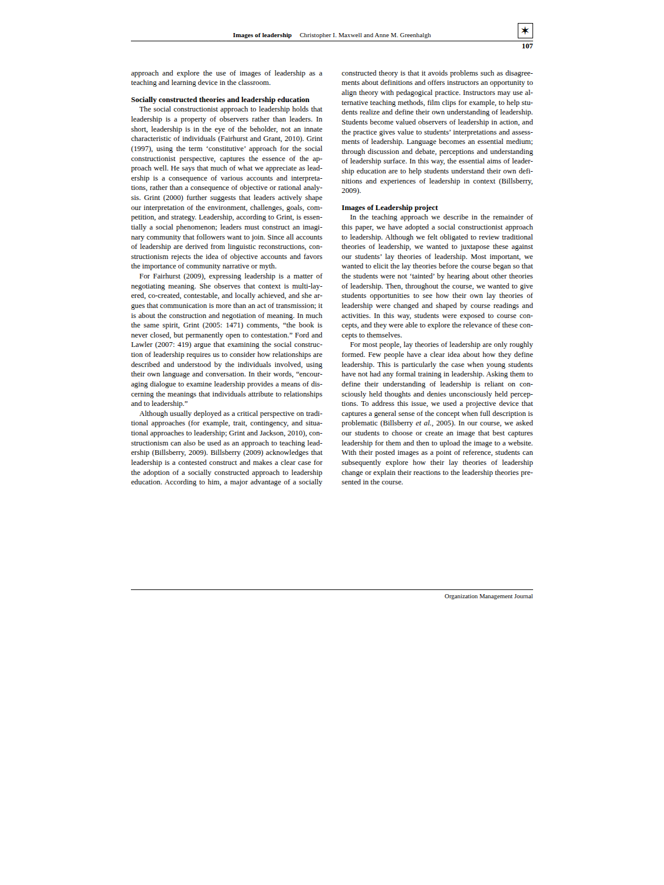Images of leadership Christopher I. Maxwell and Anne M. Greenhalgh
✶
107
approach and explore the use of images of leadership as a teaching and learning device in the classroom.
Socially constructed theories and leadership education
The social constructionist approach to leadership holds that leadership is a property of observers rather than leaders. In short, leadership is in the eye of the beholder, not an innate characteristic of individuals (Fairhurst and Grant, 2010). Grint (1997), using the term ‘constitutive’ approach for the social constructionist perspective, captures the essence of the approach well. He says that much of what we appreciate as leadership is a consequence of various accounts and interpretations, rather than a consequence of objective or rational analysis. Grint (2000) further suggests that leaders actively shape our interpretation of the environment, challenges, goals, competition, and strategy. Leadership, according to Grint, is essentially a social phenomenon; leaders must construct an imaginary community that followers want to join. Since all accounts of leadership are derived from linguistic reconstructions, constructionism rejects the idea of objective accounts and favors the importance of community narrative or myth.
For Fairhurst (2009), expressing leadership is a matter of negotiating meaning. She observes that context is multi-layered, co-created, contestable, and locally achieved, and she argues that communication is more than an act of transmission; it is about the construction and negotiation of meaning. In much the same spirit, Grint (2005: 1471) comments, “the book is never closed, but permanently open to contestation.” Ford and Lawler (2007: 419) argue that examining the social construction of leadership requires us to consider how relationships are described and understood by the individuals involved, using their own language and conversation. In their words, “encouraging dialogue to examine leadership provides a means of discerning the meanings that individuals attribute to relationships and to leadership.”
Although usually deployed as a critical perspective on traditional approaches (for example, trait, contingency, and situational approaches to leadership; Grint and Jackson, 2010), constructionism can also be used as an approach to teaching leadership (Billsberry, 2009). Billsberry (2009) acknowledges that leadership is a contested construct and makes a clear case for the adoption of a socially constructed approach to leadership education. According to him, a major advantage of a socially constructed theory is that it avoids problems such as disagreements about definitions and offers instructors an opportunity to align theory with pedagogical practice. Instructors may use alternative teaching methods, film clips for example, to help students realize and define their own understanding of leadership. Students become valued observers of leadership in action, and the practice gives value to students’ interpretations and assessments of leadership. Language becomes an essential medium; through discussion and debate, perceptions and understanding of leadership surface. In this way, the essential aims of leadership education are to help students understand their own definitions and experiences of leadership in context (Billsberry, 2009).
Images of Leadership project
In the teaching approach we describe in the remainder of this paper, we have adopted a social constructionist approach to leadership. Although we felt obligated to review traditional theories of leadership, we wanted to juxtapose these against our students’ lay theories of leadership. Most important, we wanted to elicit the lay theories before the course began so that the students were not ‘tainted’ by hearing about other theories of leadership. Then, throughout the course, we wanted to give students opportunities to see how their own lay theories of leadership were changed and shaped by course readings and activities. In this way, students were exposed to course concepts, and they were able to explore the relevance of these concepts to themselves.
For most people, lay theories of leadership are only roughly formed. Few people have a clear idea about how they define leadership. This is particularly the case when young students have not had any formal training in leadership. Asking them to define their understanding of leadership is reliant on consciously held thoughts and denies unconsciously held perceptions. To address this issue, we used a projective device that captures a general sense of the concept when full description is problematic (Billsberry et al., 2005). In our course, we asked our students to choose or create an image that best captures leadership for them and then to upload the image to a website. With their posted images as a point of reference, students can subsequently explore how their lay theories of leadership change or explain their reactions to the leadership theories presented in the course.
Organization Management Journal